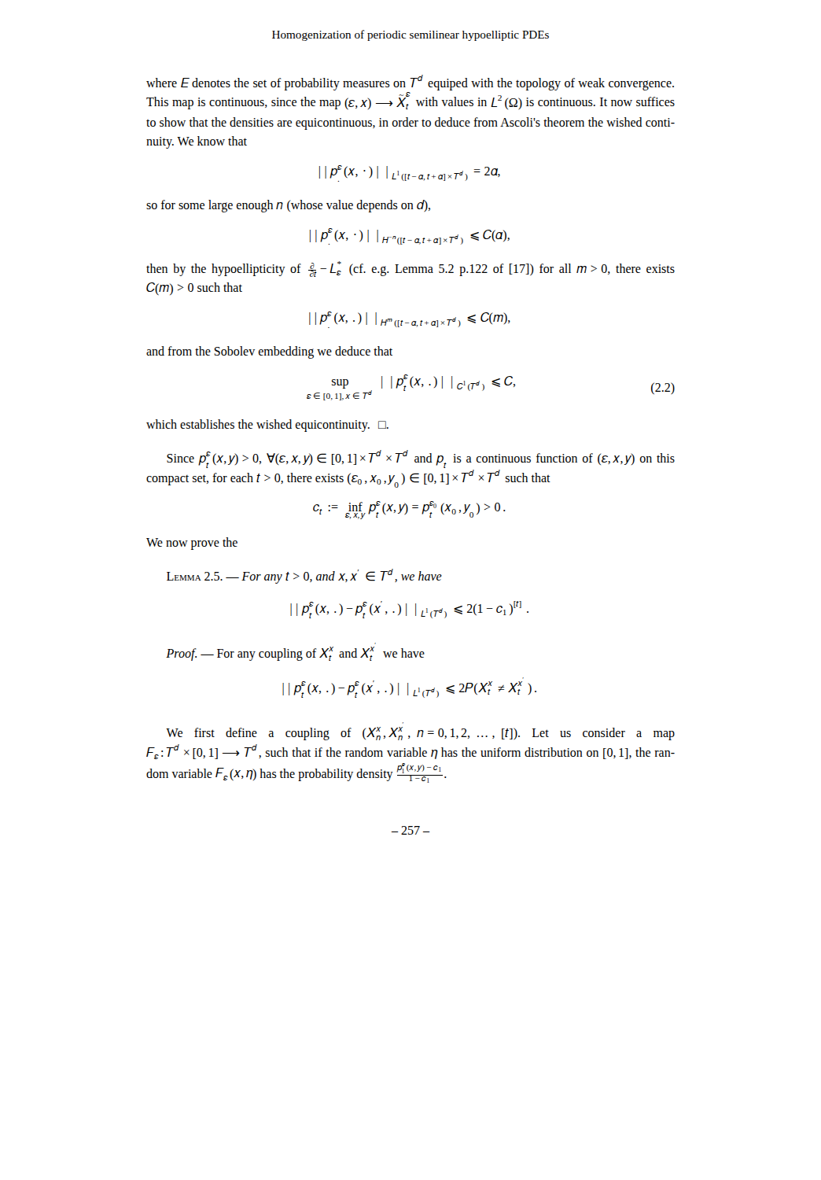Homogenization of periodic semilinear hypoelliptic PDEs
where E denotes the set of probability measures on Td equiped with the topology of weak convergence. This map is continuous, since the map (ε,x)⟶X~tε with values in L2(Ω) is continuous. It now suffices to show that the densities are equicontinuous, in order to deduce from Ascoli's theorem the wished continuity. We know that
||p.ε(x,·)|| L1([t−α,t+α]×Td) =2α,
so for some large enough n (whose value depends on d),
||p.ε(x,·)|| H−n([t−α,t+α]×Td) ⩽C(α),
then by the hypoellipticity of ∂∂t−Lε* (cf. e.g. Lemma 5.2 p.122 of [17]) for all m>0, there exists C(m)>0 such that
||p.ε(x,.)|| Hm([t−α,t+α]×Td) ⩽C(m),
and from the Sobolev embedding we deduce that
sup ε∈[0,1],x∈Td ||ptε(x,.)|| C1(Td) ⩽C,
(2.2)
which establishes the wished equicontinuity. □.
Since ptε(x,y)>0, ∀(ε,x,y)∈[0,1]×Td×Td and pt is a continuous function of (ε,x,y) on this compact set, for each t>0, there exists (ε0,x0,y0)∈[0,1]×Td×Td such that
ct:= inf ε,x,y ptε(x,y) = ptε0(x0,y0) >0.
We now prove the
Lemma 2.5. — For any t>0, and x,x′∈Td, we have
||ptε(x,.)−ptε(x′,.)|| L1(Td) ⩽2(1−c1)[t].
Proof. — For any coupling of Xtx and Xtx′ we have
||ptε(x,.)−ptε(x′,.)|| L1(Td) ⩽2P(Xtx≠Xtx′).
We first define a coupling of (Xnx,Xnx′,n=0,1,2,…,[t]). Let us consider a map Fε:Td×[0,1]⟶Td, such that if the random variable η has the uniform distribution on [0,1], the random variable Fε(x,η) has the probability density p1ε(x,y)−c11−c1.
– 257 –